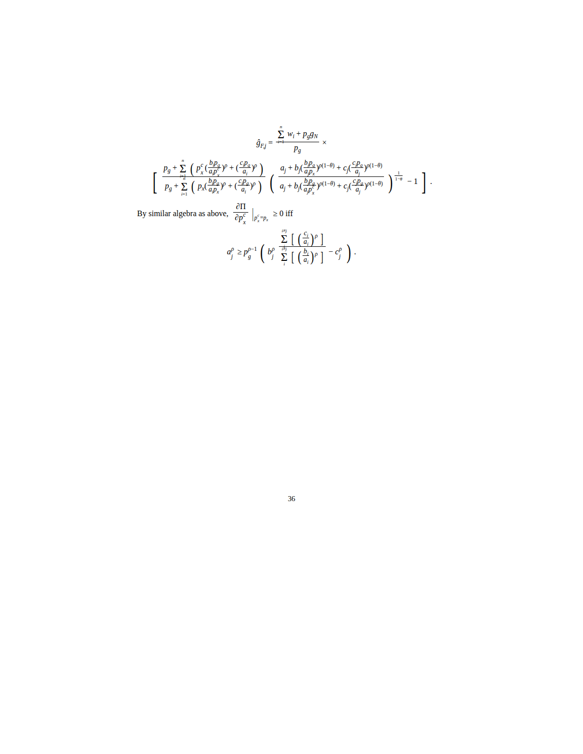ĝF,j = Σni=1 wi + pggN pg ×
[ pg + Σni=1 ( pcx (bipg aipcx)ρ + (cipg ai)ρ ) pg + Σni=1 ( px(bipg aipx)ρ + (cipg ai)ρ ) ( aj + bj(bjpg ajpx)ρ(1−θ) + cj(cjpg aj)ρ(1−θ) aj + bj(bjpg ajpcx)ρ(1−θ) + cj(cjpg aj)ρ(1−θ) )11−θ − 1 ] .
By similar algebra as above, ∂Π ∂pcx |pcx =px ≥ 0 iff
aρj ≥ pρ−1g ( bρj Σi≠j i [ (ci ai)ρ ] Σi≠j i [ (bi ai)ρ ] − cρj ) .
36